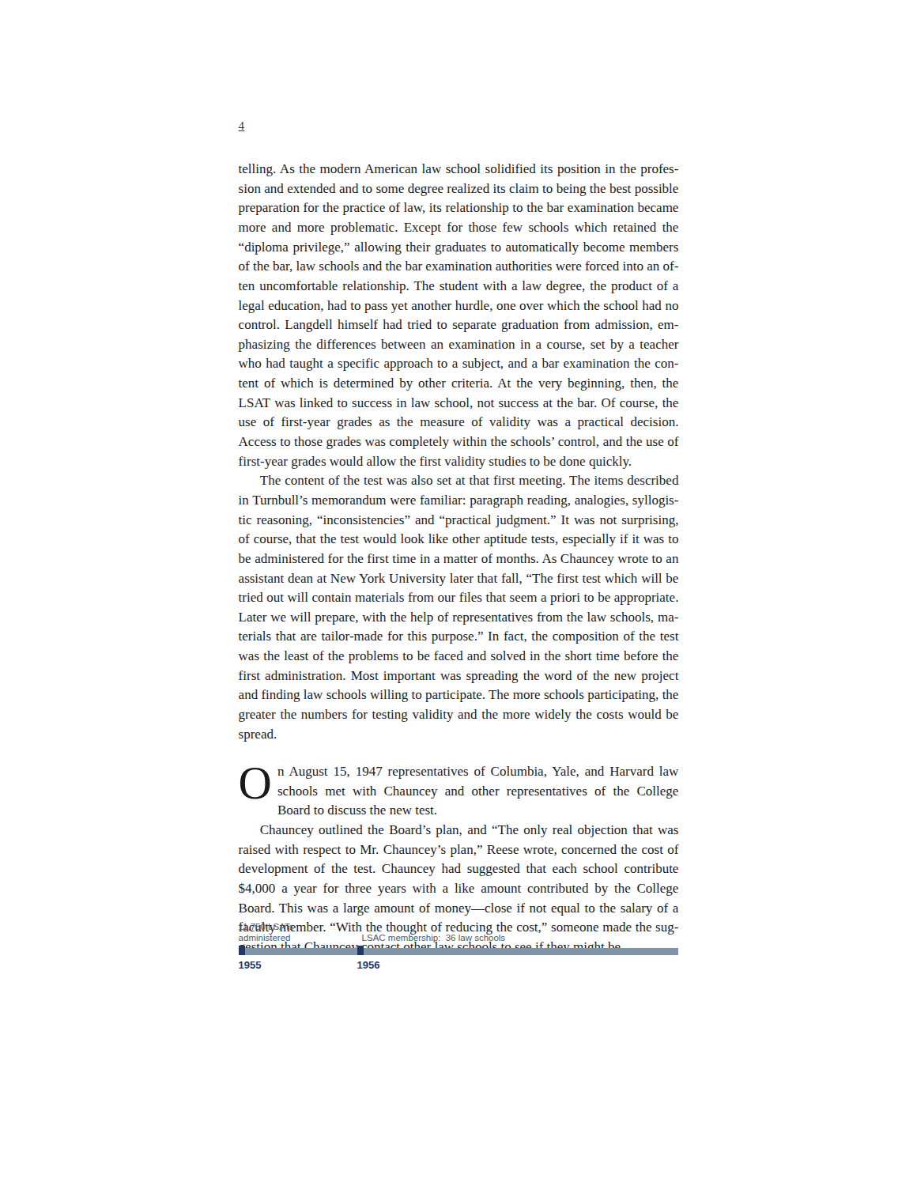4
telling. As the modern American law school solidified its position in the profession and extended and to some degree realized its claim to being the best possible preparation for the practice of law, its relationship to the bar examination became more and more problematic. Except for those few schools which retained the “diploma privilege,” allowing their graduates to automatically become members of the bar, law schools and the bar examination authorities were forced into an often uncomfortable relationship. The student with a law degree, the product of a legal education, had to pass yet another hurdle, one over which the school had no control. Langdell himself had tried to separate graduation from admission, emphasizing the differences between an examination in a course, set by a teacher who had taught a specific approach to a subject, and a bar examination the content of which is determined by other criteria. At the very beginning, then, the LSAT was linked to success in law school, not success at the bar. Of course, the use of first-year grades as the measure of validity was a practical decision. Access to those grades was completely within the schools’ control, and the use of first-year grades would allow the first validity studies to be done quickly.
The content of the test was also set at that first meeting. The items described in Turnbull’s memorandum were familiar: paragraph reading, analogies, syllogistic reasoning, “inconsistencies” and “practical judgment.” It was not surprising, of course, that the test would look like other aptitude tests, especially if it was to be administered for the first time in a matter of months. As Chauncey wrote to an assistant dean at New York University later that fall, “The first test which will be tried out will contain materials from our files that seem a priori to be appropriate. Later we will prepare, with the help of representatives from the law schools, materials that are tailor-made for this purpose.” In fact, the composition of the test was the least of the problems to be faced and solved in the short time before the first administration. Most important was spreading the word of the new project and finding law schools willing to participate. The more schools participating, the greater the numbers for testing validity and the more widely the costs would be spread.
On August 15, 1947 representatives of Columbia, Yale, and Harvard law schools met with Chauncey and other representatives of the College Board to discuss the new test.
Chauncey outlined the Board’s plan, and “The only real objection that was raised with respect to Mr. Chauncey’s plan,” Reese wrote, concerned the cost of development of the test. Chauncey had suggested that each school contribute $4,000 a year for three years with a like amount contributed by the College Board. This was a large amount of money—close if not equal to the salary of a faculty member. “With the thought of reducing the cost,” someone made the suggestion that Chauncey contact other law schools to see if they might be
11,750 LSATs
administered
LSAC membership: 36 law schools
1955 1956